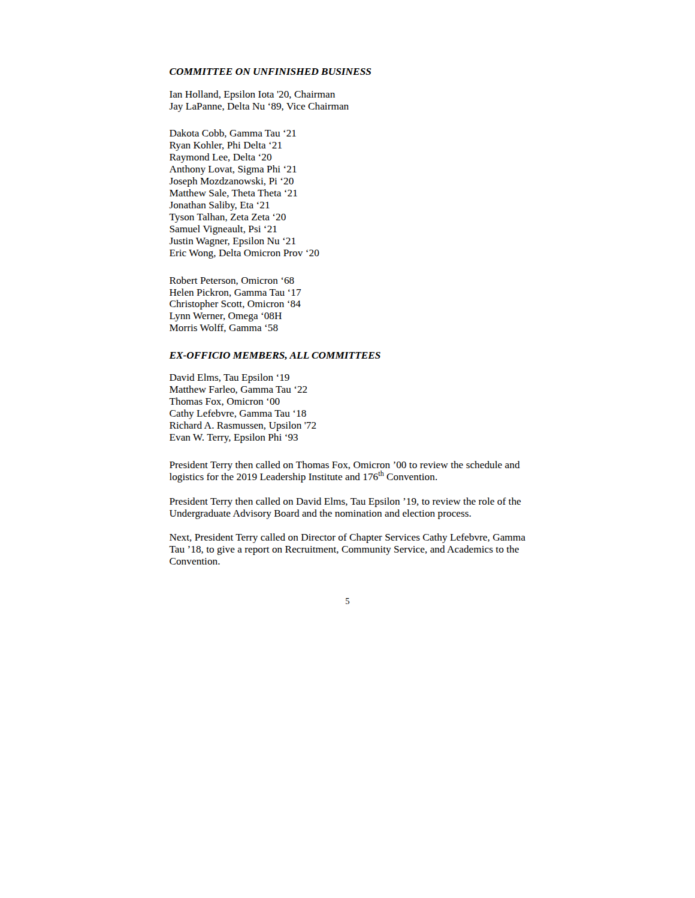COMMITTEE ON UNFINISHED BUSINESS
Ian Holland, Epsilon Iota '20, Chairman
Jay LaPanne, Delta Nu ‘89, Vice Chairman
Dakota Cobb, Gamma Tau ‘21
Ryan Kohler, Phi Delta ‘21
Raymond Lee, Delta ‘20
Anthony Lovat, Sigma Phi ‘21
Joseph Mozdzanowski, Pi ‘20
Matthew Sale, Theta Theta ‘21
Jonathan Saliby, Eta ‘21
Tyson Talhan, Zeta Zeta ‘20
Samuel Vigneault, Psi ‘21
Justin Wagner, Epsilon Nu ‘21
Eric Wong, Delta Omicron Prov ‘20
Robert Peterson, Omicron ‘68
Helen Pickron, Gamma Tau ‘17
Christopher Scott, Omicron ‘84
Lynn Werner, Omega ‘08H
Morris Wolff, Gamma ‘58
EX-OFFICIO MEMBERS, ALL COMMITTEES
David Elms, Tau Epsilon ‘19
Matthew Farleo, Gamma Tau ‘22
Thomas Fox, Omicron ‘00
Cathy Lefebvre, Gamma Tau ‘18
Richard A. Rasmussen, Upsilon '72
Evan W. Terry, Epsilon Phi ‘93
President Terry then called on Thomas Fox, Omicron ’00 to review the schedule and logistics for the 2019 Leadership Institute and 176th Convention.
President Terry then called on David Elms, Tau Epsilon ’19, to review the role of the Undergraduate Advisory Board and the nomination and election process.
Next, President Terry called on Director of Chapter Services Cathy Lefebvre, Gamma Tau ’18, to give a report on Recruitment, Community Service, and Academics to the Convention.
5